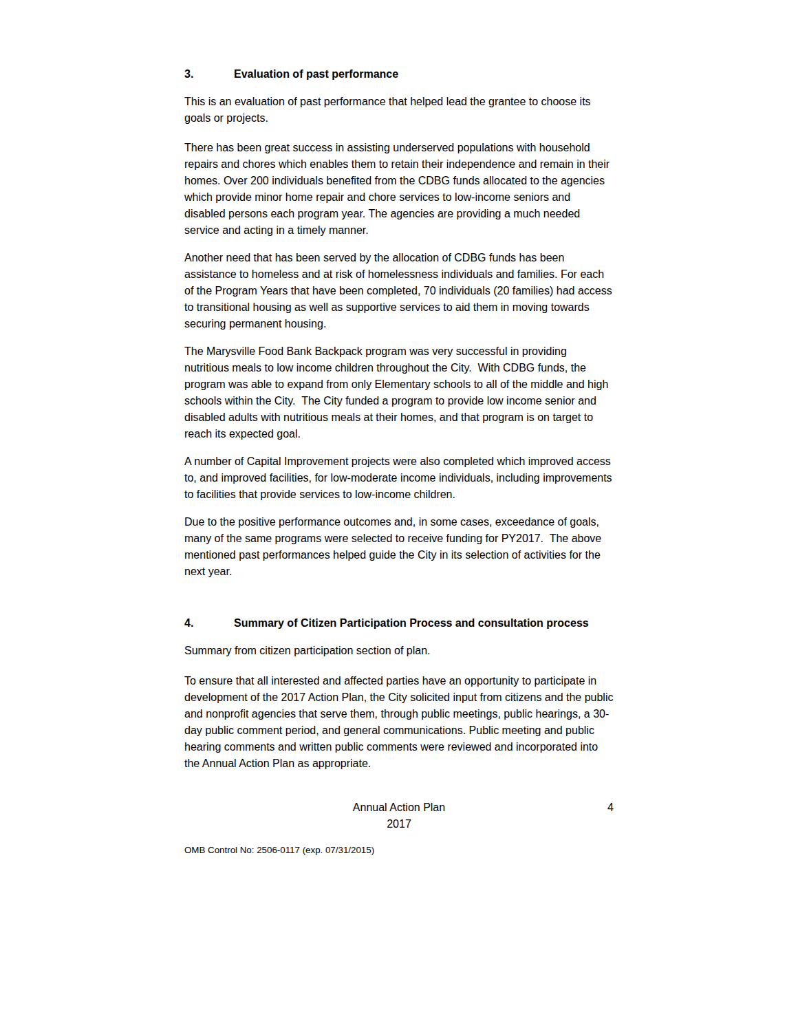3. Evaluation of past performance
This is an evaluation of past performance that helped lead the grantee to choose its goals or projects.
There has been great success in assisting underserved populations with household repairs and chores which enables them to retain their independence and remain in their homes. Over 200 individuals benefited from the CDBG funds allocated to the agencies which provide minor home repair and chore services to low-income seniors and disabled persons each program year. The agencies are providing a much needed service and acting in a timely manner.
Another need that has been served by the allocation of CDBG funds has been assistance to homeless and at risk of homelessness individuals and families. For each of the Program Years that have been completed, 70 individuals (20 families) had access to transitional housing as well as supportive services to aid them in moving towards securing permanent housing.
The Marysville Food Bank Backpack program was very successful in providing nutritious meals to low income children throughout the City. With CDBG funds, the program was able to expand from only Elementary schools to all of the middle and high schools within the City. The City funded a program to provide low income senior and disabled adults with nutritious meals at their homes, and that program is on target to reach its expected goal.
A number of Capital Improvement projects were also completed which improved access to, and improved facilities, for low-moderate income individuals, including improvements to facilities that provide services to low-income children.
Due to the positive performance outcomes and, in some cases, exceedance of goals, many of the same programs were selected to receive funding for PY2017. The above mentioned past performances helped guide the City in its selection of activities for the next year.
4. Summary of Citizen Participation Process and consultation process
Summary from citizen participation section of plan.
To ensure that all interested and affected parties have an opportunity to participate in development of the 2017 Action Plan, the City solicited input from citizens and the public and nonprofit agencies that serve them, through public meetings, public hearings, a 30-day public comment period, and general communications. Public meeting and public hearing comments and written public comments were reviewed and incorporated into the Annual Action Plan as appropriate.
Annual Action Plan4
2017
OMB Control No: 2506-0117 (exp. 07/31/2015)